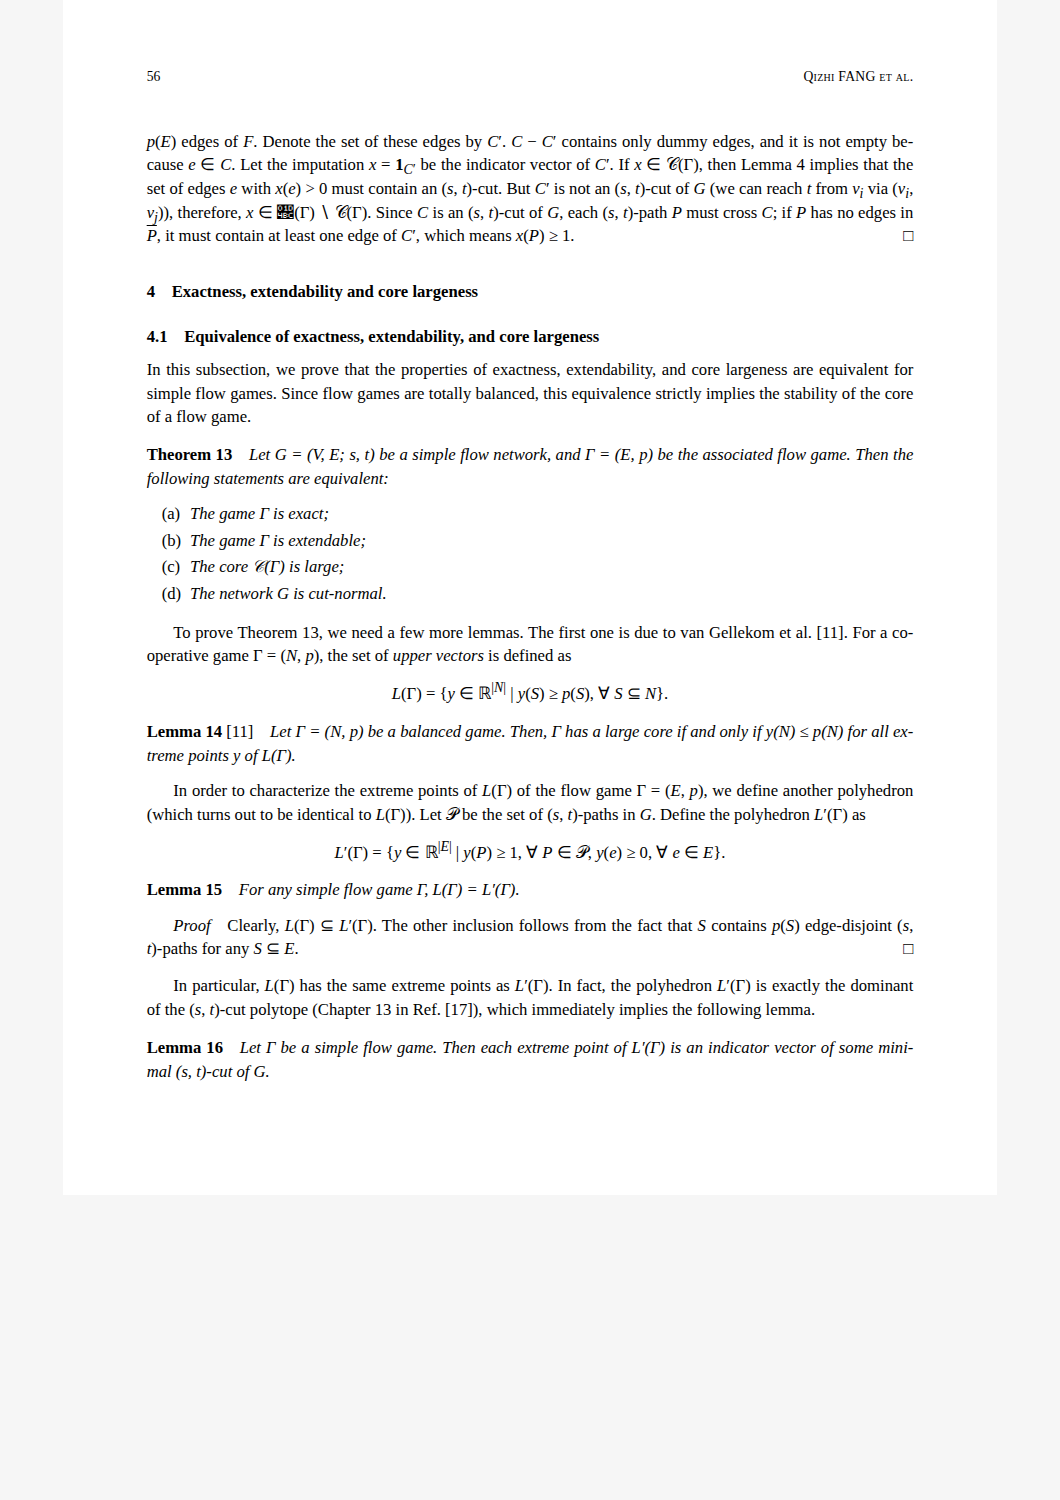56 Qizhi FANG et al.
p(E) edges of F. Denote the set of these edges by C′. C − C′ contains only dummy edges, and it is not empty because e ∈ C. Let the imputation x = 1C′ be the indicator vector of C′. If x ∈ 𝒞(Γ), then Lemma 4 implies that the set of edges e with x(e) > 0 must contain an (s, t)-cut. But C′ is not an (s, t)-cut of G (we can reach t from vi via (vi, vj)), therefore, x ∈ 𝒼(Γ) ∖ 𝒞(Γ). Since C is an (s, t)-cut of G, each (s, t)-path P must cross C; if P has no edges in P, it must contain at least one edge of C′, which means x(P) ≥ 1. □
4 Exactness, extendability and core largeness
4.1 Equivalence of exactness, extendability, and core largeness
In this subsection, we prove that the properties of exactness, extendability, and core largeness are equivalent for simple flow games. Since flow games are totally balanced, this equivalence strictly implies the stability of the core of a flow game.
Theorem 13 Let G = (V, E; s, t) be a simple flow network, and Γ = (E, p) be the associated flow game. Then the following statements are equivalent:
(a) The game Γ is exact;
(b) The game Γ is extendable;
(c) The core 𝒞(Γ) is large;
(d) The network G is cut-normal.
To prove Theorem 13, we need a few more lemmas. The first one is due to van Gellekom et al. [11]. For a cooperative game Γ = (N, p), the set of upper vectors is defined as
L(Γ) = {y ∈ ℝ|N| | y(S) ≥ p(S), ∀ S ⊆ N}.
Lemma 14 [11] Let Γ = (N, p) be a balanced game. Then, Γ has a large core if and only if y(N) ≤ p(N) for all extreme points y of L(Γ).
In order to characterize the extreme points of L(Γ) of the flow game Γ = (E, p), we define another polyhedron (which turns out to be identical to L(Γ)). Let 𝒫 be the set of (s, t)-paths in G. Define the polyhedron L′(Γ) as
L′(Γ) = {y ∈ ℝ|E| | y(P) ≥ 1, ∀ P ∈ 𝒫, y(e) ≥ 0, ∀ e ∈ E}.
Lemma 15 For any simple flow game Γ, L(Γ) = L′(Γ).
Proof Clearly, L(Γ) ⊆ L′(Γ). The other inclusion follows from the fact that S contains p(S) edge-disjoint (s, t)-paths for any S ⊆ E. □
In particular, L(Γ) has the same extreme points as L′(Γ). In fact, the polyhedron L′(Γ) is exactly the dominant of the (s, t)-cut polytope (Chapter 13 in Ref. [17]), which immediately implies the following lemma.
Lemma 16 Let Γ be a simple flow game. Then each extreme point of L′(Γ) is an indicator vector of some minimal (s, t)-cut of G.